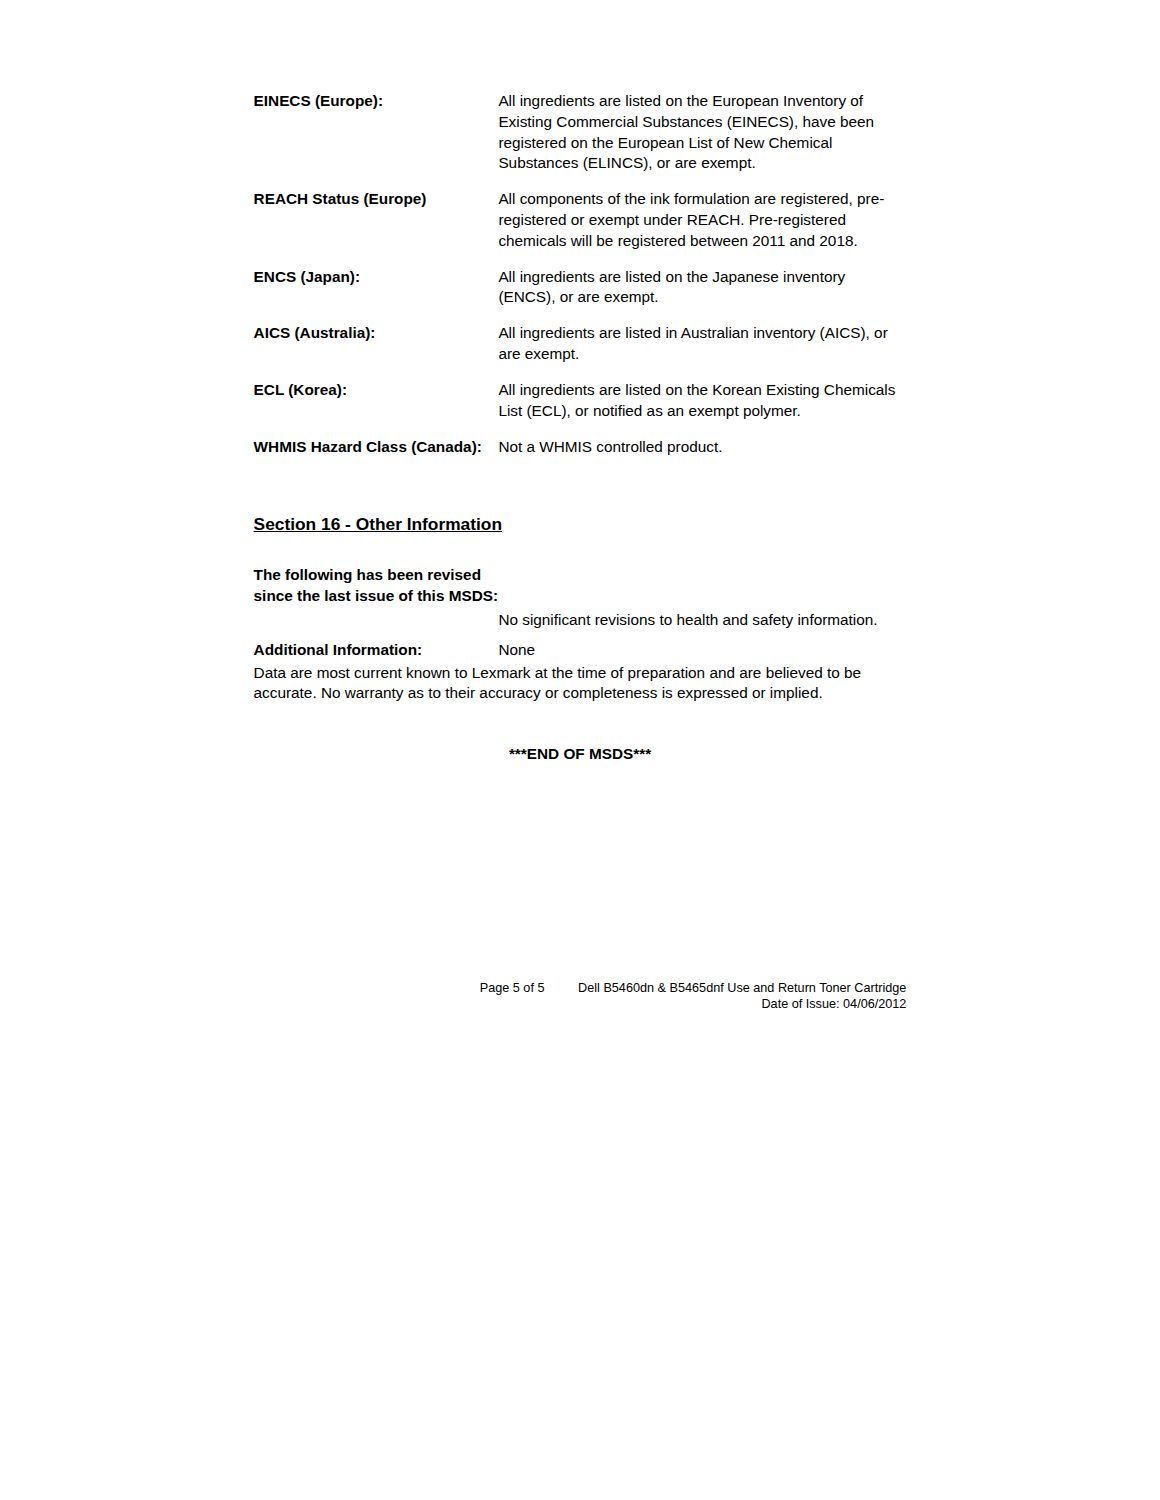| EINECS (Europe): | All ingredients are listed on the European Inventory of Existing Commercial Substances (EINECS), have been registered on the European List of New Chemical Substances (ELINCS), or are exempt. |
| REACH Status (Europe) | All components of the ink formulation are registered, pre-registered or exempt under REACH. Pre-registered chemicals will be registered between 2011 and 2018. |
| ENCS (Japan): | All ingredients are listed on the Japanese inventory (ENCS), or are exempt. |
| AICS (Australia): | All ingredients are listed in Australian inventory (AICS), or are exempt. |
| ECL (Korea): | All ingredients are listed on the Korean Existing Chemicals List (ECL), or notified as an exempt polymer. |
| WHMIS Hazard Class (Canada): | Not a WHMIS controlled product. |
Section 16 - Other Information
| The following has been revised since the last issue of this MSDS: | |
| The following has been revised since the last issue of this MSDS: | No significant revisions to health and safety information. |
| Additional Information: | None |
Data are most current known to Lexmark at the time of preparation and are believed to be accurate. No warranty as to their accuracy or completeness is expressed or implied.
***END OF MSDS***
Page 5 of 5 Dell B5460dn & B5465dnf Use and Return Toner Cartridge
Date of Issue: 04/06/2012